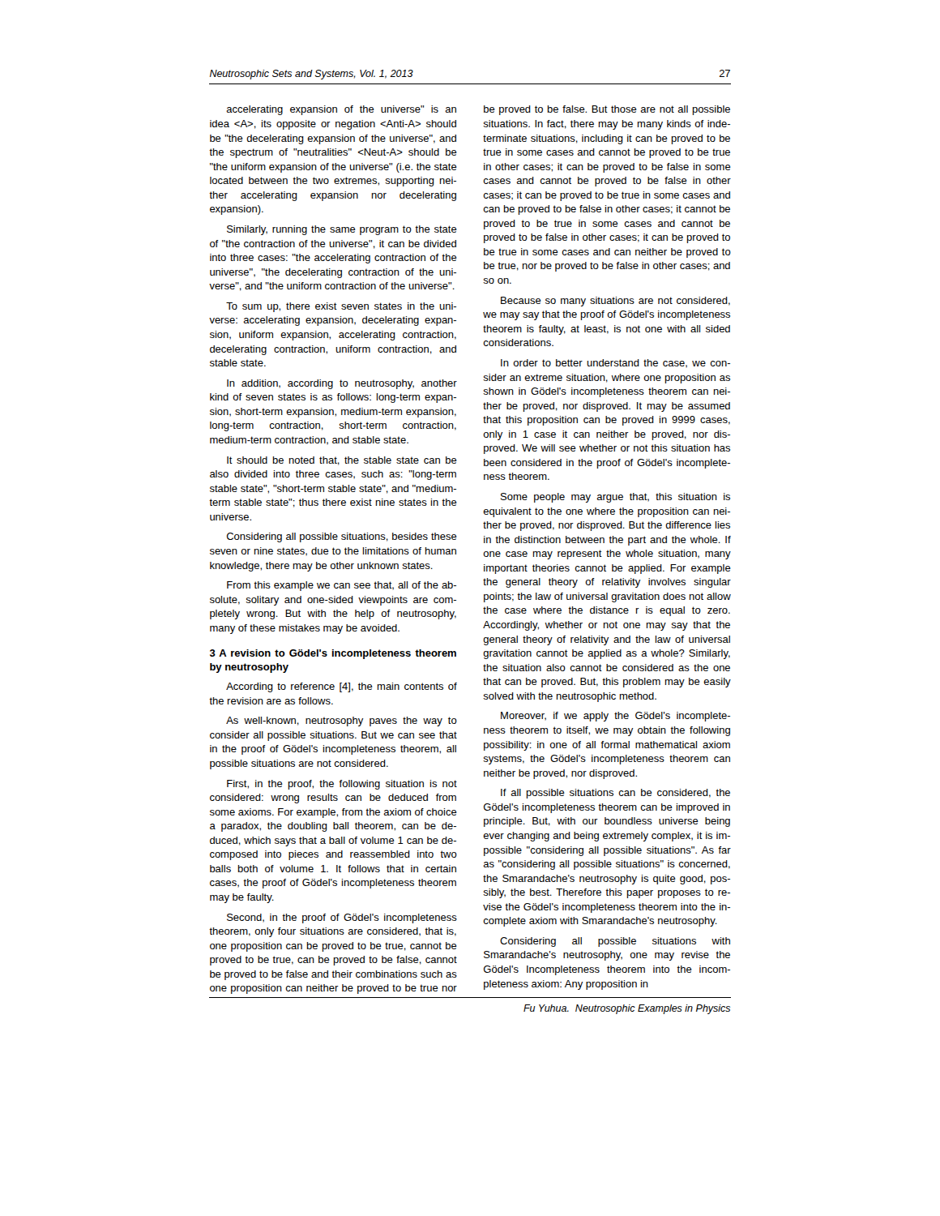Neutrosophic Sets and Systems, Vol. 1, 2013 27
accelerating expansion of the universe" is an idea <A>, its opposite or negation <Anti-A> should be "the decelerating expansion of the universe", and the spectrum of "neutralities" <Neut-A> should be "the uniform expansion of the universe" (i.e. the state located between the two extremes, supporting neither accelerating expansion nor decelerating expansion).
Similarly, running the same program to the state of "the contraction of the universe", it can be divided into three cases: "the accelerating contraction of the universe", "the decelerating contraction of the universe", and "the uniform contraction of the universe".
To sum up, there exist seven states in the universe: accelerating expansion, decelerating expansion, uniform expansion, accelerating contraction, decelerating contraction, uniform contraction, and stable state.
In addition, according to neutrosophy, another kind of seven states is as follows: long-term expansion, short-term expansion, medium-term expansion, long-term contraction, short-term contraction, medium-term contraction, and stable state.
It should be noted that, the stable state can be also divided into three cases, such as: "long-term stable state", "short-term stable state", and "medium-term stable state"; thus there exist nine states in the universe.
Considering all possible situations, besides these seven or nine states, due to the limitations of human knowledge, there may be other unknown states.
From this example we can see that, all of the absolute, solitary and one-sided viewpoints are completely wrong. But with the help of neutrosophy, many of these mistakes may be avoided.
3 A revision to Gödel's incompleteness theorem by neutrosophy
According to reference [4], the main contents of the revision are as follows.
As well-known, neutrosophy paves the way to consider all possible situations. But we can see that in the proof of Gödel's incompleteness theorem, all possible situations are not considered.
First, in the proof, the following situation is not considered: wrong results can be deduced from some axioms. For example, from the axiom of choice a paradox, the doubling ball theorem, can be deduced, which says that a ball of volume 1 can be decomposed into pieces and reassembled into two balls both of volume 1. It follows that in certain cases, the proof of Gödel's incompleteness theorem may be faulty.
Second, in the proof of Gödel's incompleteness theorem, only four situations are considered, that is, one proposition can be proved to be true, cannot be proved to be true, can be proved to be false, cannot be proved to be false and their combinations such as one proposition can neither be proved to be true nor be proved to be false. But those are not all possible situations. In fact, there may be many kinds of indeterminate situations, including it can be proved to be true in some cases and cannot be proved to be true in other cases; it can be proved to be false in some cases and cannot be proved to be false in other cases; it can be proved to be true in some cases and can be proved to be false in other cases; it cannot be proved to be true in some cases and cannot be proved to be false in other cases; it can be proved to be true in some cases and can neither be proved to be true, nor be proved to be false in other cases; and so on.
Because so many situations are not considered, we may say that the proof of Gödel's incompleteness theorem is faulty, at least, is not one with all sided considerations.
In order to better understand the case, we consider an extreme situation, where one proposition as shown in Gödel's incompleteness theorem can neither be proved, nor disproved. It may be assumed that this proposition can be proved in 9999 cases, only in 1 case it can neither be proved, nor disproved. We will see whether or not this situation has been considered in the proof of Gödel's incompleteness theorem.
Some people may argue that, this situation is equivalent to the one where the proposition can neither be proved, nor disproved. But the difference lies in the distinction between the part and the whole. If one case may represent the whole situation, many important theories cannot be applied. For example the general theory of relativity involves singular points; the law of universal gravitation does not allow the case where the distance r is equal to zero. Accordingly, whether or not one may say that the general theory of relativity and the law of universal gravitation cannot be applied as a whole? Similarly, the situation also cannot be considered as the one that can be proved. But, this problem may be easily solved with the neutrosophic method.
Moreover, if we apply the Gödel's incompleteness theorem to itself, we may obtain the following possibility: in one of all formal mathematical axiom systems, the Gödel's incompleteness theorem can neither be proved, nor disproved.
If all possible situations can be considered, the Gödel's incompleteness theorem can be improved in principle. But, with our boundless universe being ever changing and being extremely complex, it is impossible "considering all possible situations". As far as "considering all possible situations" is concerned, the Smarandache's neutrosophy is quite good, possibly, the best. Therefore this paper proposes to revise the Gödel's incompleteness theorem into the incomplete axiom with Smarandache's neutrosophy.
Considering all possible situations with Smarandache's neutrosophy, one may revise the Gödel's Incompleteness theorem into the incompleteness axiom: Any proposition in
Fu Yuhua. Neutrosophic Examples in Physics